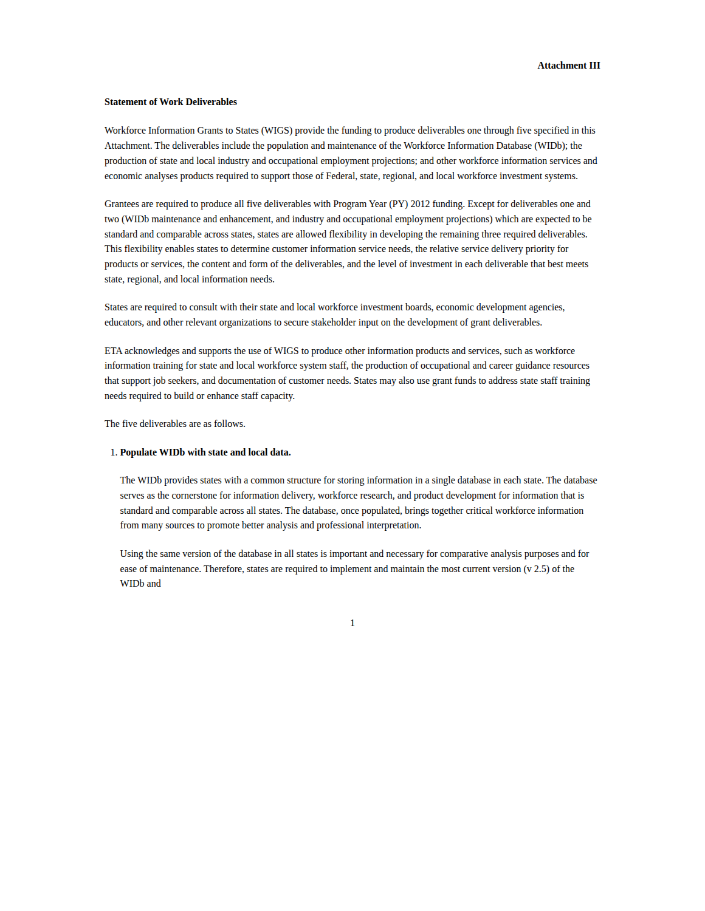Attachment III
Statement of Work Deliverables
Workforce Information Grants to States (WIGS) provide the funding to produce deliverables one through five specified in this Attachment. The deliverables include the population and maintenance of the Workforce Information Database (WIDb); the production of state and local industry and occupational employment projections; and other workforce information services and economic analyses products required to support those of Federal, state, regional, and local workforce investment systems.
Grantees are required to produce all five deliverables with Program Year (PY) 2012 funding. Except for deliverables one and two (WIDb maintenance and enhancement, and industry and occupational employment projections) which are expected to be standard and comparable across states, states are allowed flexibility in developing the remaining three required deliverables. This flexibility enables states to determine customer information service needs, the relative service delivery priority for products or services, the content and form of the deliverables, and the level of investment in each deliverable that best meets state, regional, and local information needs.
States are required to consult with their state and local workforce investment boards, economic development agencies, educators, and other relevant organizations to secure stakeholder input on the development of grant deliverables.
ETA acknowledges and supports the use of WIGS to produce other information products and services, such as workforce information training for state and local workforce system staff, the production of occupational and career guidance resources that support job seekers, and documentation of customer needs. States may also use grant funds to address state staff training needs required to build or enhance staff capacity.
The five deliverables are as follows.
Populate WIDb with state and local data.
The WIDb provides states with a common structure for storing information in a single database in each state. The database serves as the cornerstone for information delivery, workforce research, and product development for information that is standard and comparable across all states. The database, once populated, brings together critical workforce information from many sources to promote better analysis and professional interpretation.
Using the same version of the database in all states is important and necessary for comparative analysis purposes and for ease of maintenance. Therefore, states are required to implement and maintain the most current version (v 2.5) of the WIDb and
1